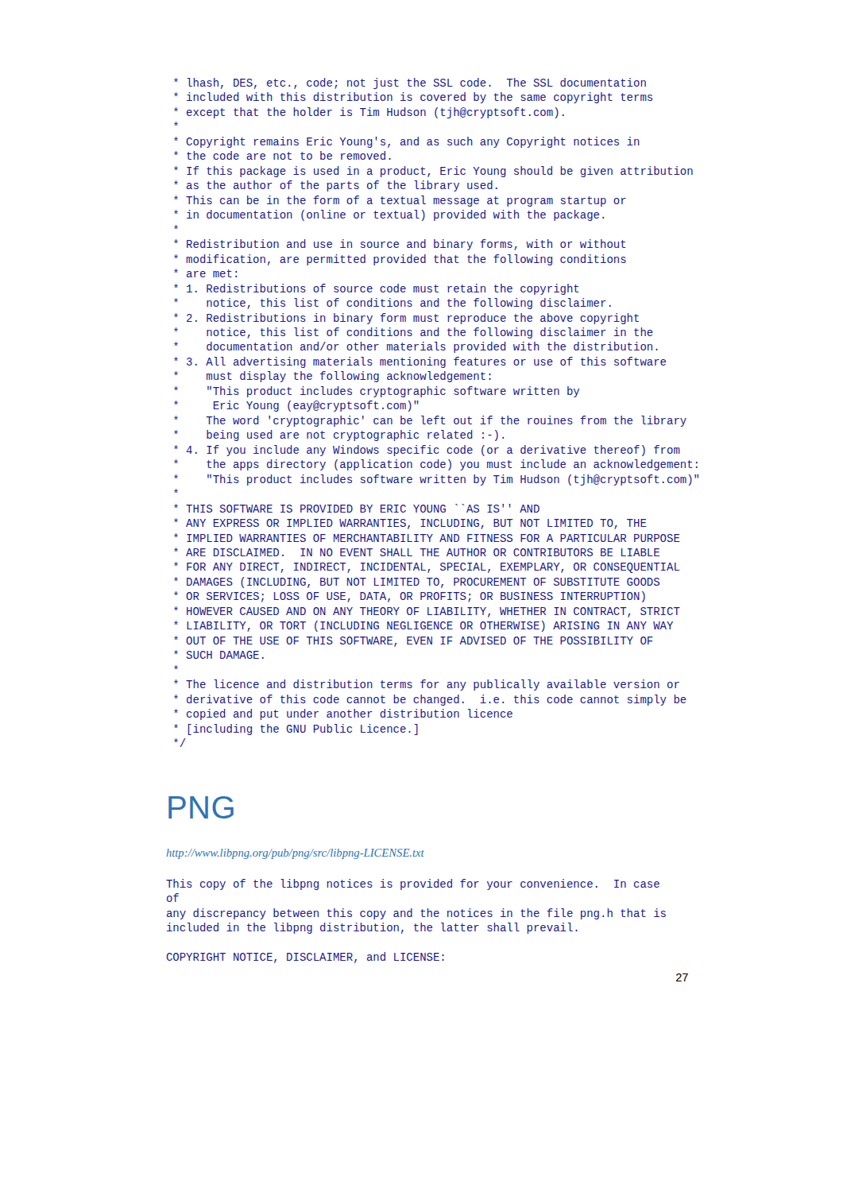* lhash, DES, etc., code; not just the SSL code.  The SSL documentation
 * included with this distribution is covered by the same copyright terms
 * except that the holder is Tim Hudson (tjh@cryptsoft.com).
 *
 * Copyright remains Eric Young's, and as such any Copyright notices in
 * the code are not to be removed.
 * If this package is used in a product, Eric Young should be given attribution
 * as the author of the parts of the library used.
 * This can be in the form of a textual message at program startup or
 * in documentation (online or textual) provided with the package.
 *
 * Redistribution and use in source and binary forms, with or without
 * modification, are permitted provided that the following conditions
 * are met:
 * 1. Redistributions of source code must retain the copyright
 *    notice, this list of conditions and the following disclaimer.
 * 2. Redistributions in binary form must reproduce the above copyright
 *    notice, this list of conditions and the following disclaimer in the
 *    documentation and/or other materials provided with the distribution.
 * 3. All advertising materials mentioning features or use of this software
 *    must display the following acknowledgement:
 *    "This product includes cryptographic software written by
 *     Eric Young (eay@cryptsoft.com)"
 *    The word 'cryptographic' can be left out if the rouines from the library
 *    being used are not cryptographic related :-).
 * 4. If you include any Windows specific code (or a derivative thereof) from
 *    the apps directory (application code) you must include an acknowledgement:
 *    "This product includes software written by Tim Hudson (tjh@cryptsoft.com)"
 *
 * THIS SOFTWARE IS PROVIDED BY ERIC YOUNG ``AS IS'' AND
 * ANY EXPRESS OR IMPLIED WARRANTIES, INCLUDING, BUT NOT LIMITED TO, THE
 * IMPLIED WARRANTIES OF MERCHANTABILITY AND FITNESS FOR A PARTICULAR PURPOSE
 * ARE DISCLAIMED.  IN NO EVENT SHALL THE AUTHOR OR CONTRIBUTORS BE LIABLE
 * FOR ANY DIRECT, INDIRECT, INCIDENTAL, SPECIAL, EXEMPLARY, OR CONSEQUENTIAL
 * DAMAGES (INCLUDING, BUT NOT LIMITED TO, PROCUREMENT OF SUBSTITUTE GOODS
 * OR SERVICES; LOSS OF USE, DATA, OR PROFITS; OR BUSINESS INTERRUPTION)
 * HOWEVER CAUSED AND ON ANY THEORY OF LIABILITY, WHETHER IN CONTRACT, STRICT
 * LIABILITY, OR TORT (INCLUDING NEGLIGENCE OR OTHERWISE) ARISING IN ANY WAY
 * OUT OF THE USE OF THIS SOFTWARE, EVEN IF ADVISED OF THE POSSIBILITY OF
 * SUCH DAMAGE.
 *
 * The licence and distribution terms for any publically available version or
 * derivative of this code cannot be changed.  i.e. this code cannot simply be
 * copied and put under another distribution licence
 * [including the GNU Public Licence.]
 */
PNG
http://www.libpng.org/pub/png/src/libpng-LICENSE.txt
This copy of the libpng notices is provided for your convenience.  In case of
any discrepancy between this copy and the notices in the file png.h that is
included in the libpng distribution, the latter shall prevail.

COPYRIGHT NOTICE, DISCLAIMER, and LICENSE:
27